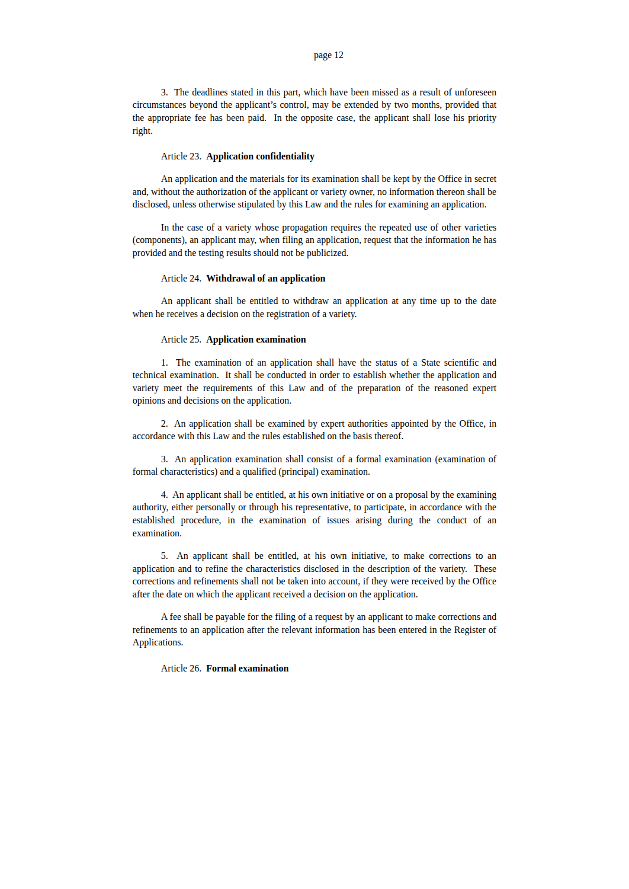page 12
3. The deadlines stated in this part, which have been missed as a result of unforeseen circumstances beyond the applicant’s control, may be extended by two months, provided that the appropriate fee has been paid. In the opposite case, the applicant shall lose his priority right.
Article 23. Application confidentiality
An application and the materials for its examination shall be kept by the Office in secret and, without the authorization of the applicant or variety owner, no information thereon shall be disclosed, unless otherwise stipulated by this Law and the rules for examining an application.
In the case of a variety whose propagation requires the repeated use of other varieties (components), an applicant may, when filing an application, request that the information he has provided and the testing results should not be publicized.
Article 24. Withdrawal of an application
An applicant shall be entitled to withdraw an application at any time up to the date when he receives a decision on the registration of a variety.
Article 25. Application examination
1. The examination of an application shall have the status of a State scientific and technical examination. It shall be conducted in order to establish whether the application and variety meet the requirements of this Law and of the preparation of the reasoned expert opinions and decisions on the application.
2. An application shall be examined by expert authorities appointed by the Office, in accordance with this Law and the rules established on the basis thereof.
3. An application examination shall consist of a formal examination (examination of formal characteristics) and a qualified (principal) examination.
4. An applicant shall be entitled, at his own initiative or on a proposal by the examining authority, either personally or through his representative, to participate, in accordance with the established procedure, in the examination of issues arising during the conduct of an examination.
5. An applicant shall be entitled, at his own initiative, to make corrections to an application and to refine the characteristics disclosed in the description of the variety. These corrections and refinements shall not be taken into account, if they were received by the Office after the date on which the applicant received a decision on the application.
A fee shall be payable for the filing of a request by an applicant to make corrections and refinements to an application after the relevant information has been entered in the Register of Applications.
Article 26. Formal examination